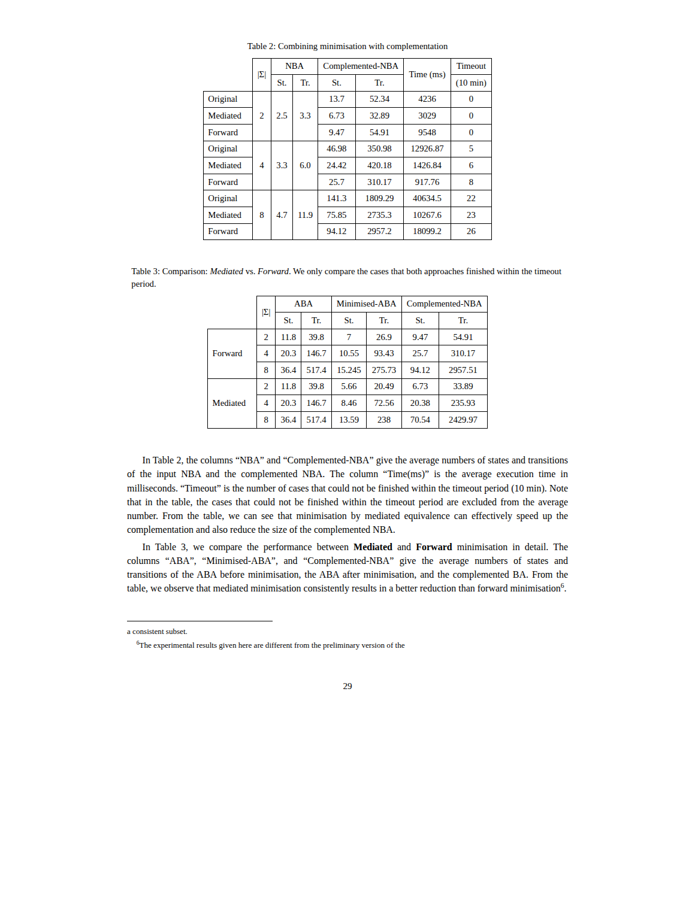Table 2: Combining minimisation with complementation
| | /Σ/ | NBA | Complemented-NBA | Time (ms) | Timeout |
| --- | --- | --- | --- | --- | --- |
| St. | Tr. | St. | Tr. | (10 min) |
| Original | 2 | 2.5 | 3.3 | 13.7 | 52.34 | 4236 | 0 |
| Mediated | 6.73 | 32.89 | 3029 | 0 |
| Forward | 9.47 | 54.91 | 9548 | 0 |
| Original | 4 | 3.3 | 6.0 | 46.98 | 350.98 | 12926.87 | 5 |
| Mediated | 24.42 | 420.18 | 1426.84 | 6 |
| Forward | 25.7 | 310.17 | 917.76 | 8 |
| Original | 8 | 4.7 | 11.9 | 141.3 | 1809.29 | 40634.5 | 22 |
| Mediated | 75.85 | 2735.3 | 10267.6 | 23 |
| Forward | 94.12 | 2957.2 | 18099.2 | 26 |
Table 3: Comparison: Mediated vs. Forward. We only compare the cases that both approaches finished within the timeout period.
| | /Σ/ | ABA | Minimised-ABA | Complemented-NBA |
| --- | --- | --- | --- | --- |
| St. | Tr. | St. | Tr. | St. | Tr. |
| Forward | 2 | 11.8 | 39.8 | 7 | 26.9 | 9.47 | 54.91 |
| 4 | 20.3 | 146.7 | 10.55 | 93.43 | 25.7 | 310.17 |
| 8 | 36.4 | 517.4 | 15.245 | 275.73 | 94.12 | 2957.51 |
| Mediated | 2 | 11.8 | 39.8 | 5.66 | 20.49 | 6.73 | 33.89 |
| 4 | 20.3 | 146.7 | 8.46 | 72.56 | 20.38 | 235.93 |
| 8 | 36.4 | 517.4 | 13.59 | 238 | 70.54 | 2429.97 |
In Table 2, the columns “NBA” and “Complemented-NBA” give the average numbers of states and transitions of the input NBA and the complemented NBA. The column “Time(ms)” is the average execution time in milliseconds. “Timeout” is the number of cases that could not be finished within the timeout period (10 min). Note that in the table, the cases that could not be finished within the timeout period are excluded from the average number. From the table, we can see that minimisation by mediated equivalence can effectively speed up the complementation and also reduce the size of the complemented NBA.
In Table 3, we compare the performance between Mediated and Forward minimisation in detail. The columns “ABA”, “Minimised-ABA”, and “Complemented-NBA” give the average numbers of states and transitions of the ABA before minimisation, the ABA after minimisation, and the complemented BA. From the table, we observe that mediated minimisation consistently results in a better reduction than forward minimisation6.
a consistent subset.
6The experimental results given here are different from the preliminary version of the
29